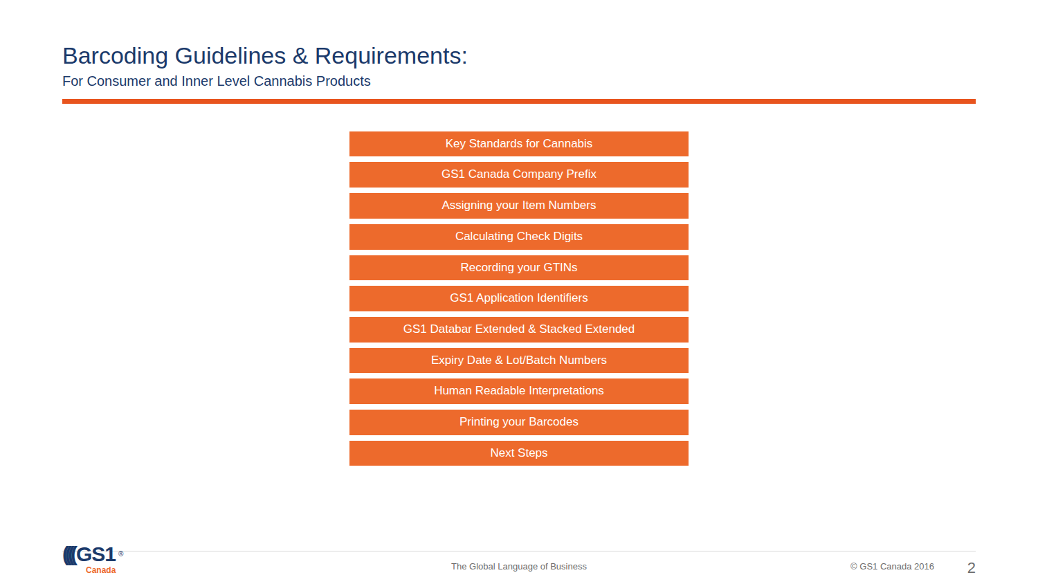Barcoding Guidelines & Requirements:
For Consumer and Inner Level Cannabis Products
Key Standards for Cannabis GS1 Canada Company Prefix Assigning your Item Numbers Calculating Check Digits Recording your GTINs GS1 Application Identifiers GS1 Databar Extended & Stacked Extended Expiry Date & Lot/Batch Numbers Human Readable Interpretations Printing your Barcodes Next Steps
((((GS1®
Canada
The Global Language of Business
© GS1 Canada 2016
2